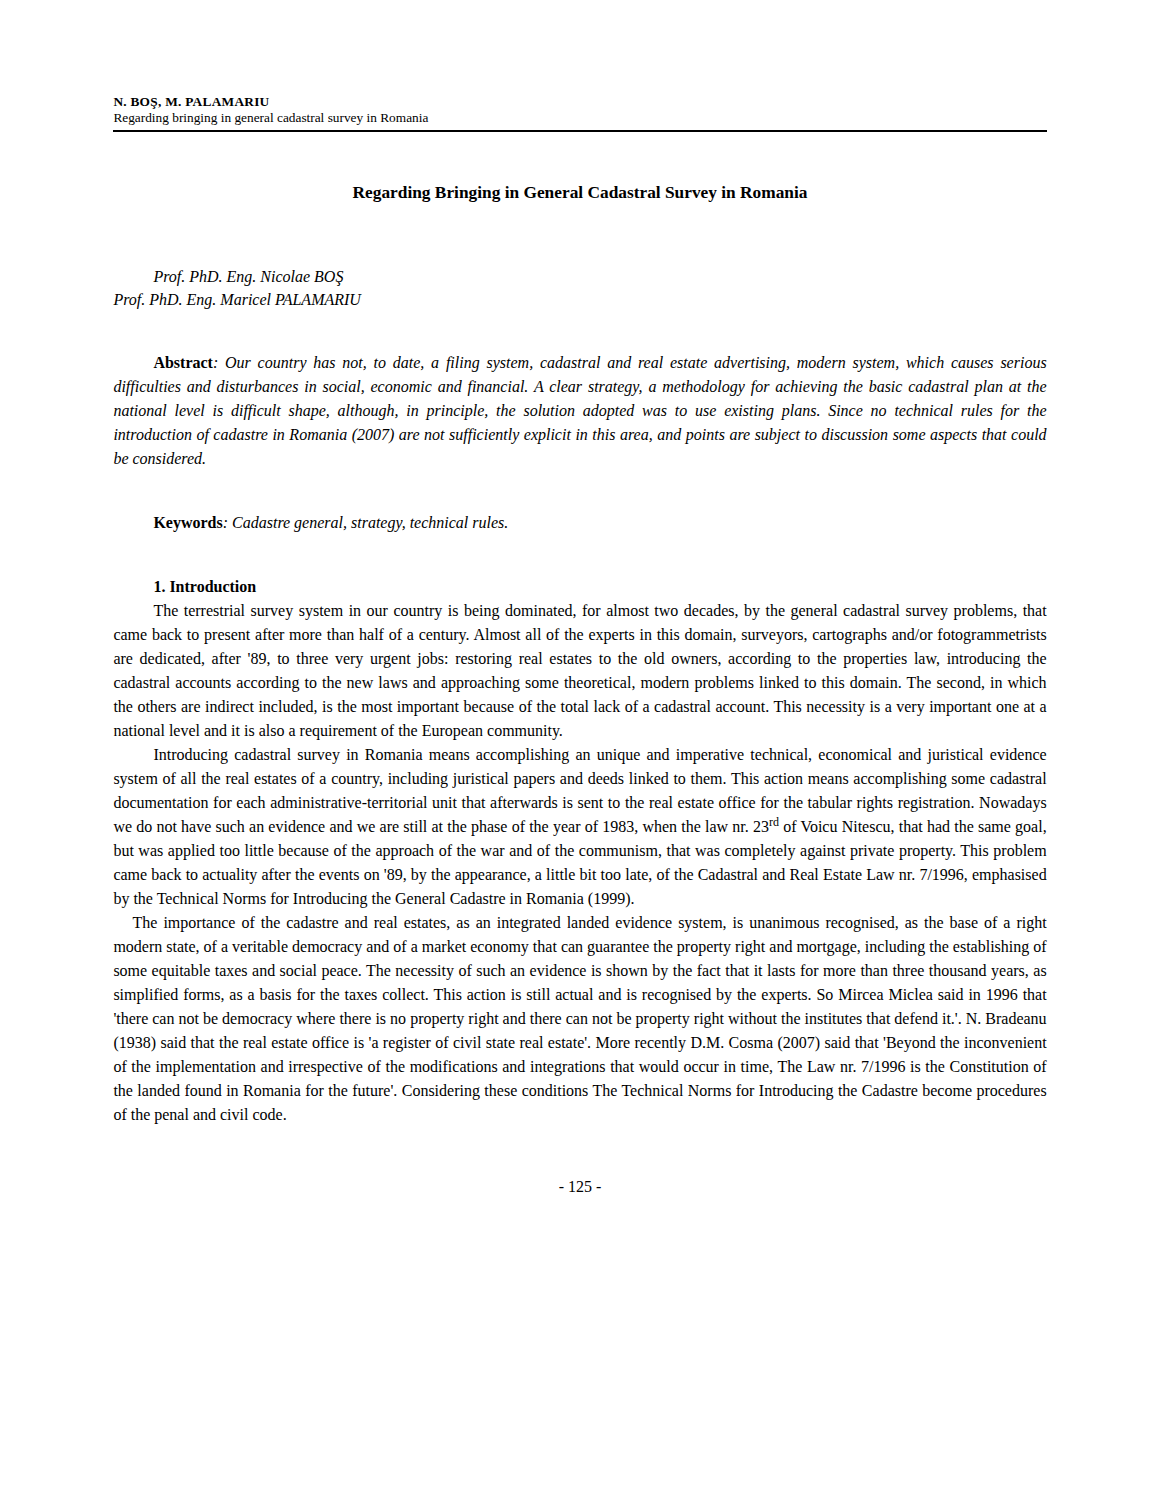N. BOŞ, M. PALAMARIU
Regarding bringing in general cadastral survey in Romania
Regarding Bringing in General Cadastral Survey in Romania
Prof. PhD. Eng. Nicolae BOŞ
Prof. PhD. Eng. Maricel PALAMARIU
Abstract: Our country has not, to date, a filing system, cadastral and real estate advertising, modern system, which causes serious difficulties and disturbances in social, economic and financial. A clear strategy, a methodology for achieving the basic cadastral plan at the national level is difficult shape, although, in principle, the solution adopted was to use existing plans. Since no technical rules for the introduction of cadastre in Romania (2007) are not sufficiently explicit in this area, and points are subject to discussion some aspects that could be considered.
Keywords: Cadastre general, strategy, technical rules.
1. Introduction
The terrestrial survey system in our country is being dominated, for almost two decades, by the general cadastral survey problems, that came back to present after more than half of a century. Almost all of the experts in this domain, surveyors, cartographs and/or fotogrammetrists are dedicated, after '89, to three very urgent jobs: restoring real estates to the old owners, according to the properties law, introducing the cadastral accounts according to the new laws and approaching some theoretical, modern problems linked to this domain. The second, in which the others are indirect included, is the most important because of the total lack of a cadastral account. This necessity is a very important one at a national level and it is also a requirement of the European community.
Introducing cadastral survey in Romania means accomplishing an unique and imperative technical, economical and juristical evidence system of all the real estates of a country, including juristical papers and deeds linked to them. This action means accomplishing some cadastral documentation for each administrative-territorial unit that afterwards is sent to the real estate office for the tabular rights registration. Nowadays we do not have such an evidence and we are still at the phase of the year of 1983, when the law nr. 23rd of Voicu Nitescu, that had the same goal, but was applied too little because of the approach of the war and of the communism, that was completely against private property. This problem came back to actuality after the events on '89, by the appearance, a little bit too late, of the Cadastral and Real Estate Law nr. 7/1996, emphasised by the Technical Norms for Introducing the General Cadastre in Romania (1999).
The importance of the cadastre and real estates, as an integrated landed evidence system, is unanimous recognised, as the base of a right modern state, of a veritable democracy and of a market economy that can guarantee the property right and mortgage, including the establishing of some equitable taxes and social peace. The necessity of such an evidence is shown by the fact that it lasts for more than three thousand years, as simplified forms, as a basis for the taxes collect. This action is still actual and is recognised by the experts. So Mircea Miclea said in 1996 that 'there can not be democracy where there is no property right and there can not be property right without the institutes that defend it.'. N. Bradeanu (1938) said that the real estate office is 'a register of civil state real estate'. More recently D.M. Cosma (2007) said that 'Beyond the inconvenient of the implementation and irrespective of the modifications and integrations that would occur in time, The Law nr. 7/1996 is the Constitution of the landed found in Romania for the future'. Considering these conditions The Technical Norms for Introducing the Cadastre become procedures of the penal and civil code.
- 125 -